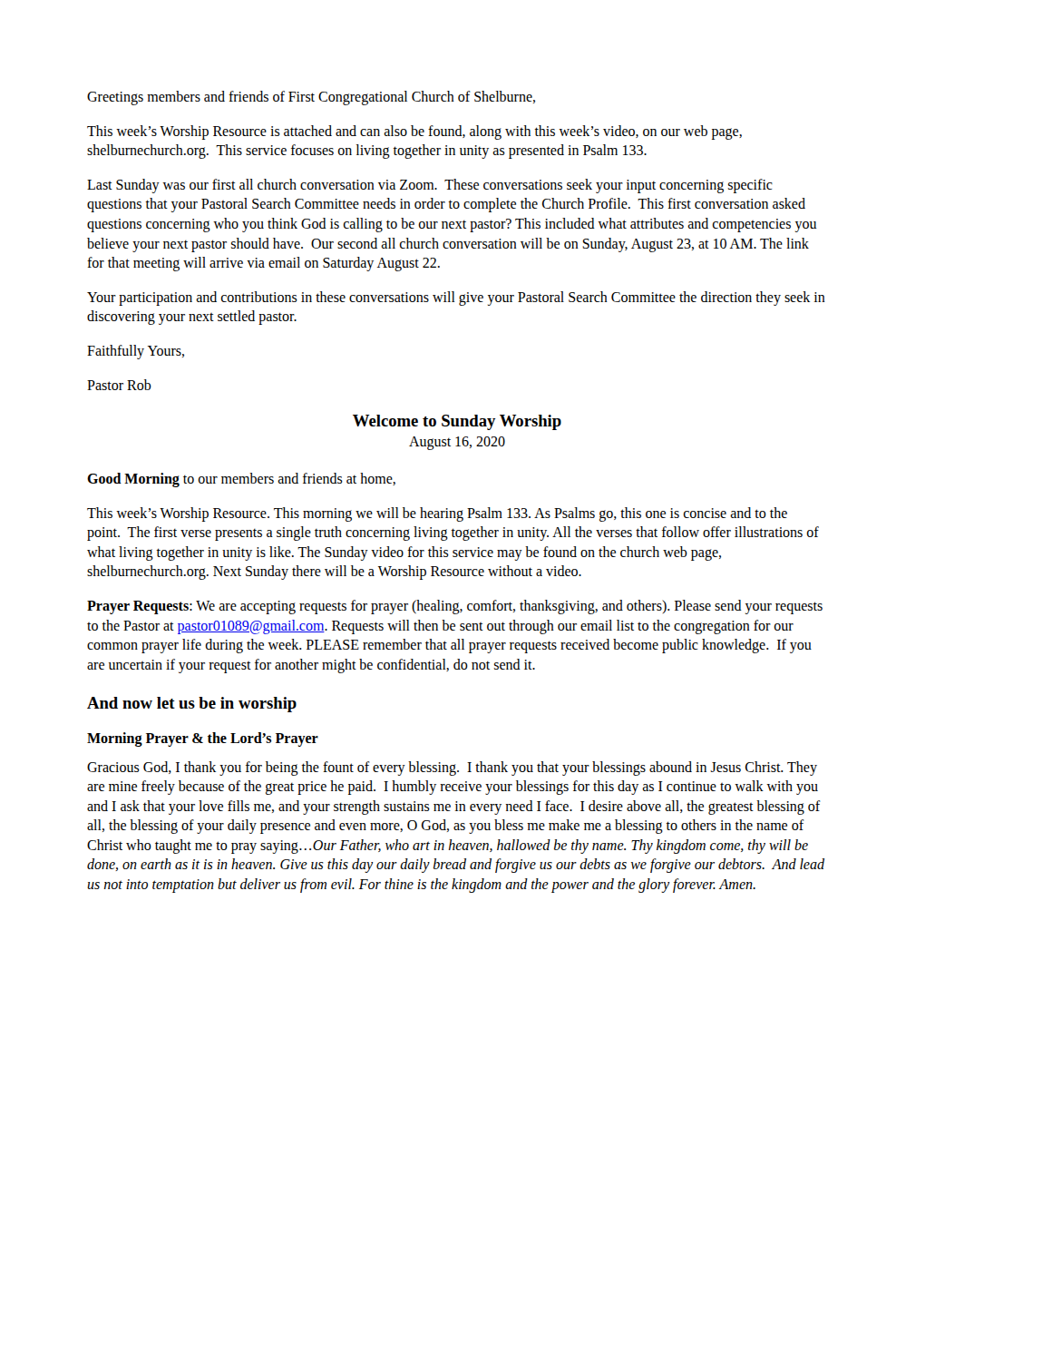Greetings members and friends of First Congregational Church of Shelburne,
This week’s Worship Resource is attached and can also be found, along with this week’s video, on our web page, shelburnechurch.org. This service focuses on living together in unity as presented in Psalm 133.
Last Sunday was our first all church conversation via Zoom. These conversations seek your input concerning specific questions that your Pastoral Search Committee needs in order to complete the Church Profile. This first conversation asked questions concerning who you think God is calling to be our next pastor? This included what attributes and competencies you believe your next pastor should have. Our second all church conversation will be on Sunday, August 23, at 10 AM. The link for that meeting will arrive via email on Saturday August 22.
Your participation and contributions in these conversations will give your Pastoral Search Committee the direction they seek in discovering your next settled pastor.
Faithfully Yours,
Pastor Rob
Welcome to Sunday Worship
August 16, 2020
Good Morning to our members and friends at home,
This week’s Worship Resource. This morning we will be hearing Psalm 133. As Psalms go, this one is concise and to the point. The first verse presents a single truth concerning living together in unity. All the verses that follow offer illustrations of what living together in unity is like. The Sunday video for this service may be found on the church web page, shelburnechurch.org. Next Sunday there will be a Worship Resource without a video.
Prayer Requests: We are accepting requests for prayer (healing, comfort, thanksgiving, and others). Please send your requests to the Pastor at pastor01089@gmail.com. Requests will then be sent out through our email list to the congregation for our common prayer life during the week. PLEASE remember that all prayer requests received become public knowledge. If you are uncertain if your request for another might be confidential, do not send it.
And now let us be in worship
Morning Prayer & the Lord’s Prayer
Gracious God, I thank you for being the fount of every blessing. I thank you that your blessings abound in Jesus Christ. They are mine freely because of the great price he paid. I humbly receive your blessings for this day as I continue to walk with you and I ask that your love fills me, and your strength sustains me in every need I face. I desire above all, the greatest blessing of all, the blessing of your daily presence and even more, O God, as you bless me make me a blessing to others in the name of Christ who taught me to pray saying…Our Father, who art in heaven, hallowed be thy name. Thy kingdom come, thy will be done, on earth as it is in heaven. Give us this day our daily bread and forgive us our debts as we forgive our debtors. And lead us not into temptation but deliver us from evil. For thine is the kingdom and the power and the glory forever. Amen.